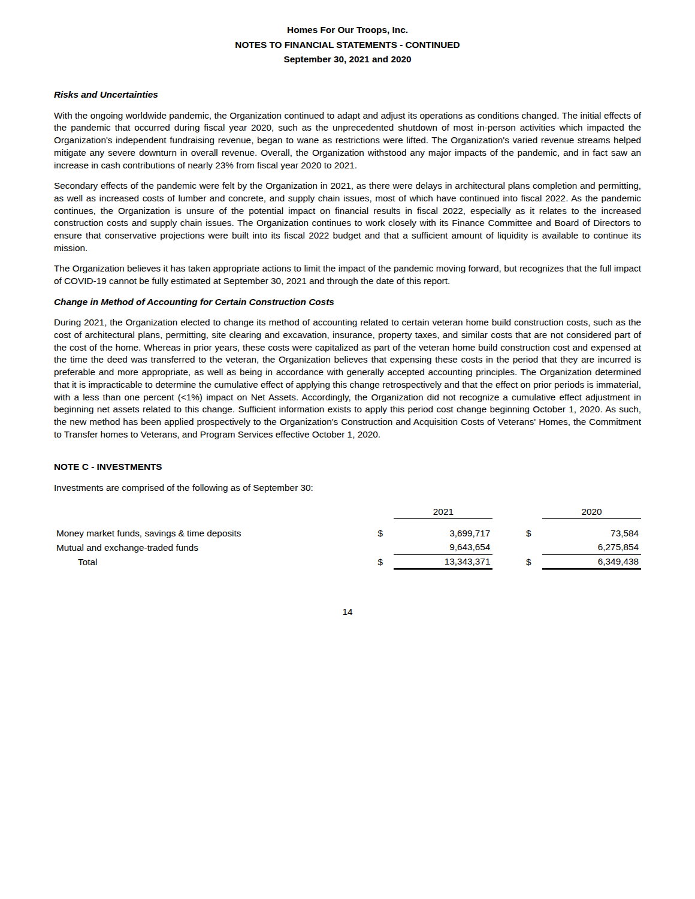Homes For Our Troops, Inc.
NOTES TO FINANCIAL STATEMENTS - CONTINUED
September 30, 2021 and 2020
Risks and Uncertainties
With the ongoing worldwide pandemic, the Organization continued to adapt and adjust its operations as conditions changed. The initial effects of the pandemic that occurred during fiscal year 2020, such as the unprecedented shutdown of most in-person activities which impacted the Organization's independent fundraising revenue, began to wane as restrictions were lifted. The Organization's varied revenue streams helped mitigate any severe downturn in overall revenue. Overall, the Organization withstood any major impacts of the pandemic, and in fact saw an increase in cash contributions of nearly 23% from fiscal year 2020 to 2021.
Secondary effects of the pandemic were felt by the Organization in 2021, as there were delays in architectural plans completion and permitting, as well as increased costs of lumber and concrete, and supply chain issues, most of which have continued into fiscal 2022. As the pandemic continues, the Organization is unsure of the potential impact on financial results in fiscal 2022, especially as it relates to the increased construction costs and supply chain issues. The Organization continues to work closely with its Finance Committee and Board of Directors to ensure that conservative projections were built into its fiscal 2022 budget and that a sufficient amount of liquidity is available to continue its mission.
The Organization believes it has taken appropriate actions to limit the impact of the pandemic moving forward, but recognizes that the full impact of COVID-19 cannot be fully estimated at September 30, 2021 and through the date of this report.
Change in Method of Accounting for Certain Construction Costs
During 2021, the Organization elected to change its method of accounting related to certain veteran home build construction costs, such as the cost of architectural plans, permitting, site clearing and excavation, insurance, property taxes, and similar costs that are not considered part of the cost of the home. Whereas in prior years, these costs were capitalized as part of the veteran home build construction cost and expensed at the time the deed was transferred to the veteran, the Organization believes that expensing these costs in the period that they are incurred is preferable and more appropriate, as well as being in accordance with generally accepted accounting principles. The Organization determined that it is impracticable to determine the cumulative effect of applying this change retrospectively and that the effect on prior periods is immaterial, with a less than one percent (<1%) impact on Net Assets. Accordingly, the Organization did not recognize a cumulative effect adjustment in beginning net assets related to this change. Sufficient information exists to apply this period cost change beginning October 1, 2020. As such, the new method has been applied prospectively to the Organization's Construction and Acquisition Costs of Veterans' Homes, the Commitment to Transfer homes to Veterans, and Program Services effective October 1, 2020.
NOTE C - INVESTMENTS
Investments are comprised of the following as of September 30:
| | | 2021 | | | 2020 |
| Money market funds, savings & time deposits | $ | 3,699,717 | | $ | 73,584 |
| Mutual and exchange-traded funds | | 9,643,654 | | | 6,275,854 |
| Total | $ | 13,343,371 | | $ | 6,349,438 |
14